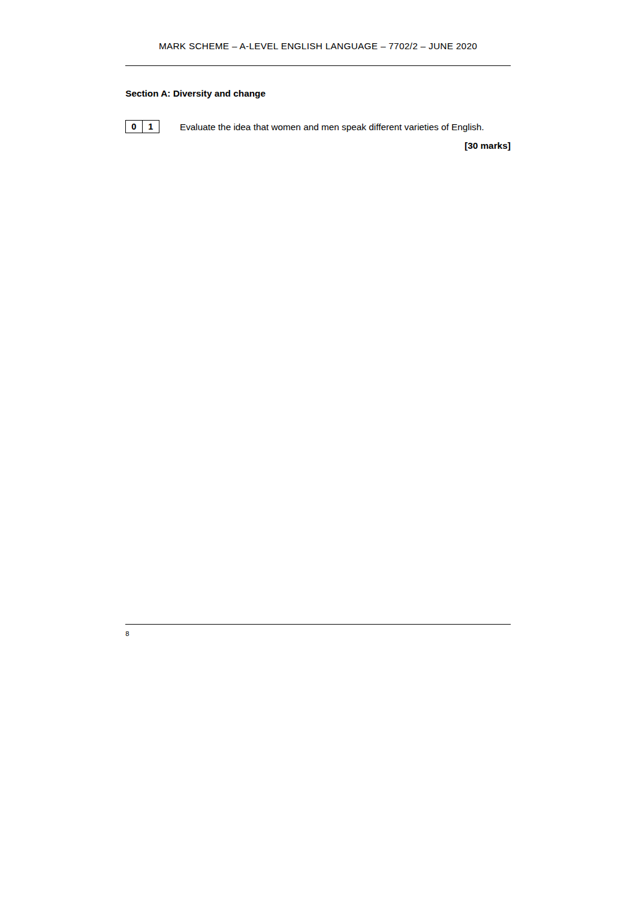MARK SCHEME – A-LEVEL ENGLISH LANGUAGE – 7702/2 – JUNE 2020
Section A: Diversity and change
0
1
Evaluate the idea that women and men speak different varieties of English.
[30 marks]
8